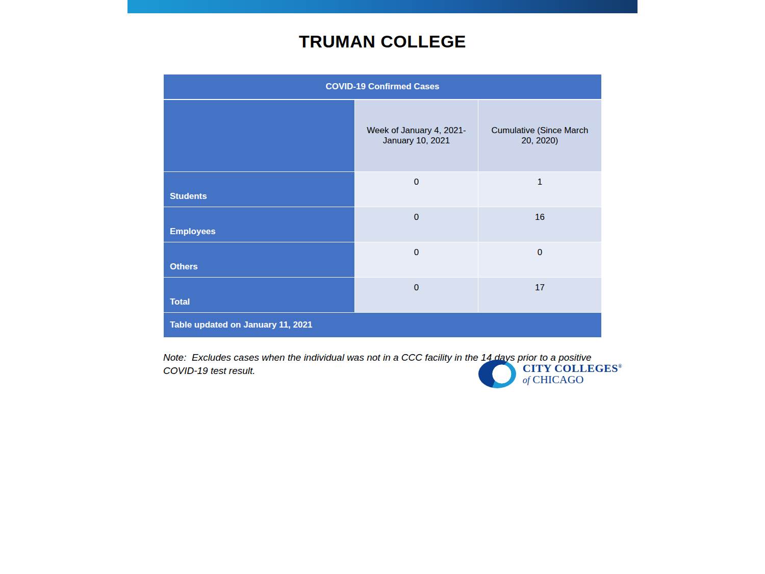TRUMAN COLLEGE
COVID-19 Confirmed Cases
| | Week of January 4, 2021- January 10, 2021 | Cumulative (Since March 20, 2020) |
| --- | --- | --- |
| Students | 0 | 1 |
| Employees | 0 | 16 |
| Others | 0 | 0 |
| Total | 0 | 17 |
| Table updated on January 11, 2021 |
Note: Excludes cases when the individual was not in a CCC facility in the 14 days prior to a positive COVID-19 test result.
CITY COLLEGES®
of CHICAGO